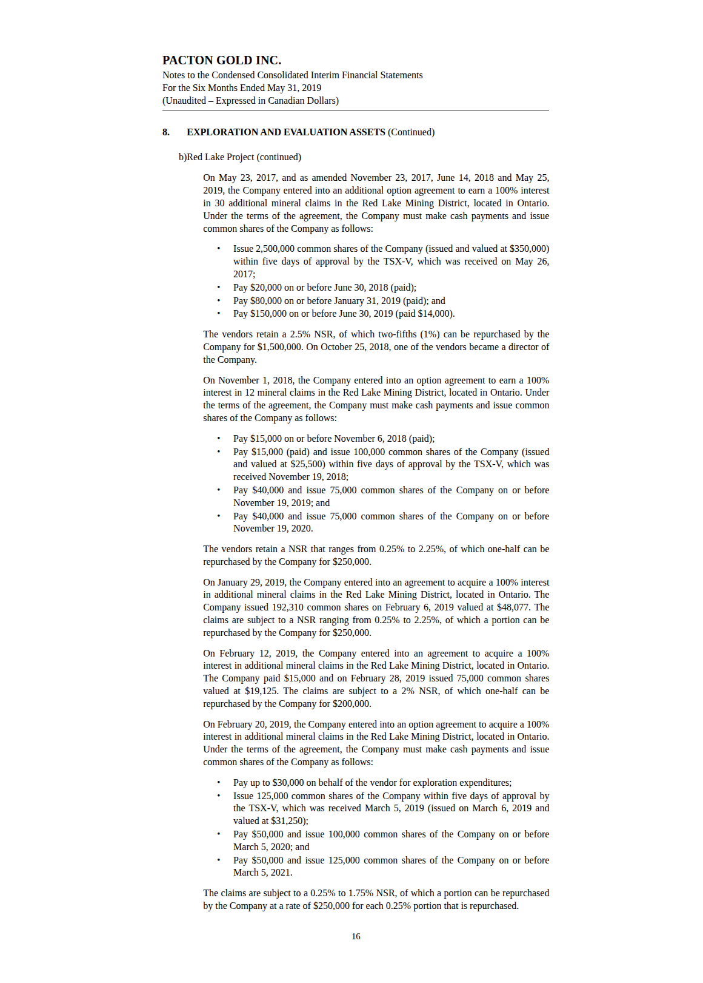PACTON GOLD INC.
Notes to the Condensed Consolidated Interim Financial Statements
For the Six Months Ended May 31, 2019
(Unaudited – Expressed in Canadian Dollars)
8.
EXPLORATION AND EVALUATION ASSETS (Continued)
b)
Red Lake Project (continued)
On May 23, 2017, and as amended November 23, 2017, June 14, 2018 and May 25, 2019, the Company entered into an additional option agreement to earn a 100% interest in 30 additional mineral claims in the Red Lake Mining District, located in Ontario. Under the terms of the agreement, the Company must make cash payments and issue common shares of the Company as follows:
Issue 2,500,000 common shares of the Company (issued and valued at $350,000) within five days of approval by the TSX-V, which was received on May 26, 2017;
Pay $20,000 on or before June 30, 2018 (paid);
Pay $80,000 on or before January 31, 2019 (paid); and
Pay $150,000 on or before June 30, 2019 (paid $14,000).
The vendors retain a 2.5% NSR, of which two-fifths (1%) can be repurchased by the Company for $1,500,000. On October 25, 2018, one of the vendors became a director of the Company.
On November 1, 2018, the Company entered into an option agreement to earn a 100% interest in 12 mineral claims in the Red Lake Mining District, located in Ontario. Under the terms of the agreement, the Company must make cash payments and issue common shares of the Company as follows:
Pay $15,000 on or before November 6, 2018 (paid);
Pay $15,000 (paid) and issue 100,000 common shares of the Company (issued and valued at $25,500) within five days of approval by the TSX-V, which was received November 19, 2018;
Pay $40,000 and issue 75,000 common shares of the Company on or before November 19, 2019; and
Pay $40,000 and issue 75,000 common shares of the Company on or before November 19, 2020.
The vendors retain a NSR that ranges from 0.25% to 2.25%, of which one-half can be repurchased by the Company for $250,000.
On January 29, 2019, the Company entered into an agreement to acquire a 100% interest in additional mineral claims in the Red Lake Mining District, located in Ontario. The Company issued 192,310 common shares on February 6, 2019 valued at $48,077. The claims are subject to a NSR ranging from 0.25% to 2.25%, of which a portion can be repurchased by the Company for $250,000.
On February 12, 2019, the Company entered into an agreement to acquire a 100% interest in additional mineral claims in the Red Lake Mining District, located in Ontario. The Company paid $15,000 and on February 28, 2019 issued 75,000 common shares valued at $19,125. The claims are subject to a 2% NSR, of which one-half can be repurchased by the Company for $200,000.
On February 20, 2019, the Company entered into an option agreement to acquire a 100% interest in additional mineral claims in the Red Lake Mining District, located in Ontario. Under the terms of the agreement, the Company must make cash payments and issue common shares of the Company as follows:
Pay up to $30,000 on behalf of the vendor for exploration expenditures;
Issue 125,000 common shares of the Company within five days of approval by the TSX-V, which was received March 5, 2019 (issued on March 6, 2019 and valued at $31,250);
Pay $50,000 and issue 100,000 common shares of the Company on or before March 5, 2020; and
Pay $50,000 and issue 125,000 common shares of the Company on or before March 5, 2021.
The claims are subject to a 0.25% to 1.75% NSR, of which a portion can be repurchased by the Company at a rate of $250,000 for each 0.25% portion that is repurchased.
16